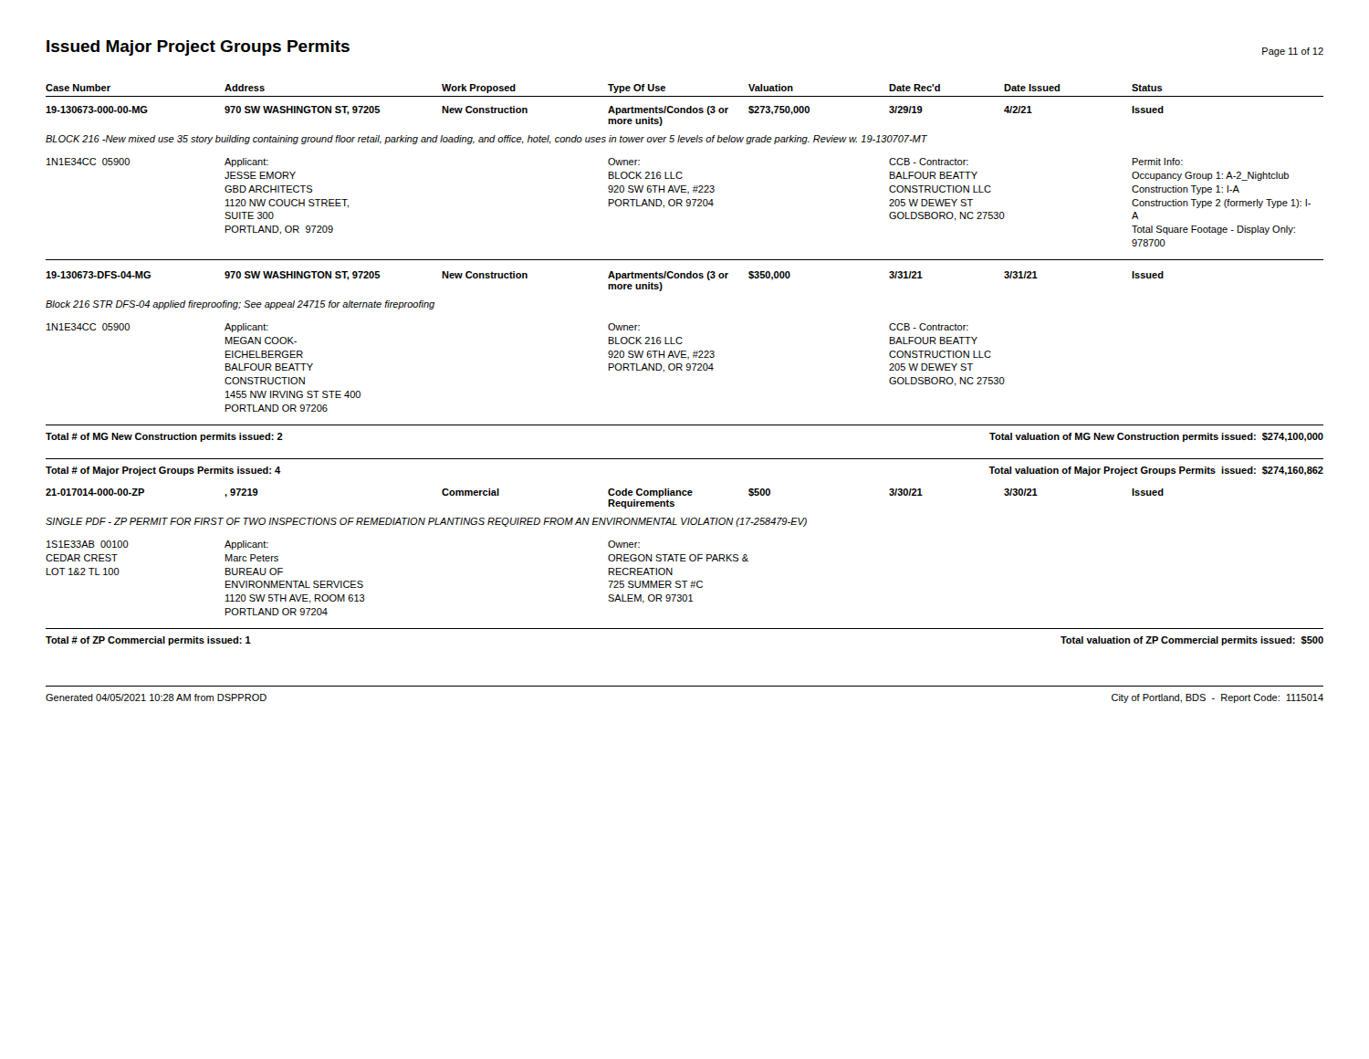Issued Major Project Groups Permits
Page 11 of 12
| Case Number | Address | Work Proposed | Type Of Use | Valuation | Date Rec'd | Date Issued | Status |
| 19-130673-000-00-MG | 970 SW WASHINGTON ST, 97205 | New Construction | Apartments/Condos (3 or more units) | $273,750,000 | 3/29/19 | 4/2/21 | Issued |
| BLOCK 216 -New mixed use 35 story building containing ground floor retail, parking and loading, and office, hotel, condo uses in tower over 5 levels of below grade parking. Review w. 19-130707-MT |
| 1N1E34CC 05900 | Applicant: JESSE EMORY GBD ARCHITECTS 1120 NW COUCH STREET, SUITE 300 PORTLAND, OR 97209 | Owner: BLOCK 216 LLC 920 SW 6TH AVE, #223 PORTLAND, OR 97204 | CCB - Contractor: BALFOUR BEATTY CONSTRUCTION LLC 205 W DEWEY ST GOLDSBORO, NC 27530 | Permit Info: Occupancy Group 1: A-2_Nightclub Construction Type 1: I-A Construction Type 2 (formerly Type 1): I-A Total Square Footage - Display Only: 978700 |
| 19-130673-DFS-04-MG | 970 SW WASHINGTON ST, 97205 | New Construction | Apartments/Condos (3 or more units) | $350,000 | 3/31/21 | 3/31/21 | Issued |
| Block 216 STR DFS-04 applied fireproofing; See appeal 24715 for alternate fireproofing |
| 1N1E34CC 05900 | Applicant: MEGAN COOK- EICHELBERGER BALFOUR BEATTY CONSTRUCTION 1455 NW IRVING ST STE 400 PORTLAND OR 97206 | Owner: BLOCK 216 LLC 920 SW 6TH AVE, #223 PORTLAND, OR 97204 | CCB - Contractor: BALFOUR BEATTY CONSTRUCTION LLC 205 W DEWEY ST GOLDSBORO, NC 27530 |
Total # of MG New Construction permits issued: 2
Total valuation of MG New Construction permits issued: $274,100,000
Total # of Major Project Groups Permits issued: 4
Total valuation of Major Project Groups Permits issued: $274,160,862
| 21-017014-000-00-ZP | , 97219 | Commercial | Code Compliance Requirements | $500 | 3/30/21 | 3/30/21 | Issued |
| SINGLE PDF - ZP PERMIT FOR FIRST OF TWO INSPECTIONS OF REMEDIATION PLANTINGS REQUIRED FROM AN ENVIRONMENTAL VIOLATION (17-258479-EV) |
| 1S1E33AB 00100 CEDAR CREST LOT 1&2 TL 100 | Applicant: Marc Peters BUREAU OF ENVIRONMENTAL SERVICES 1120 SW 5TH AVE, ROOM 613 PORTLAND OR 97204 | Owner: OREGON STATE OF PARKS & RECREATION 725 SUMMER ST #C SALEM, OR 97301 | |
Total # of ZP Commercial permits issued: 1
Total valuation of ZP Commercial permits issued: $500
Generated 04/05/2021 10:28 AM from DSPPROD
City of Portland, BDS - Report Code: 1115014